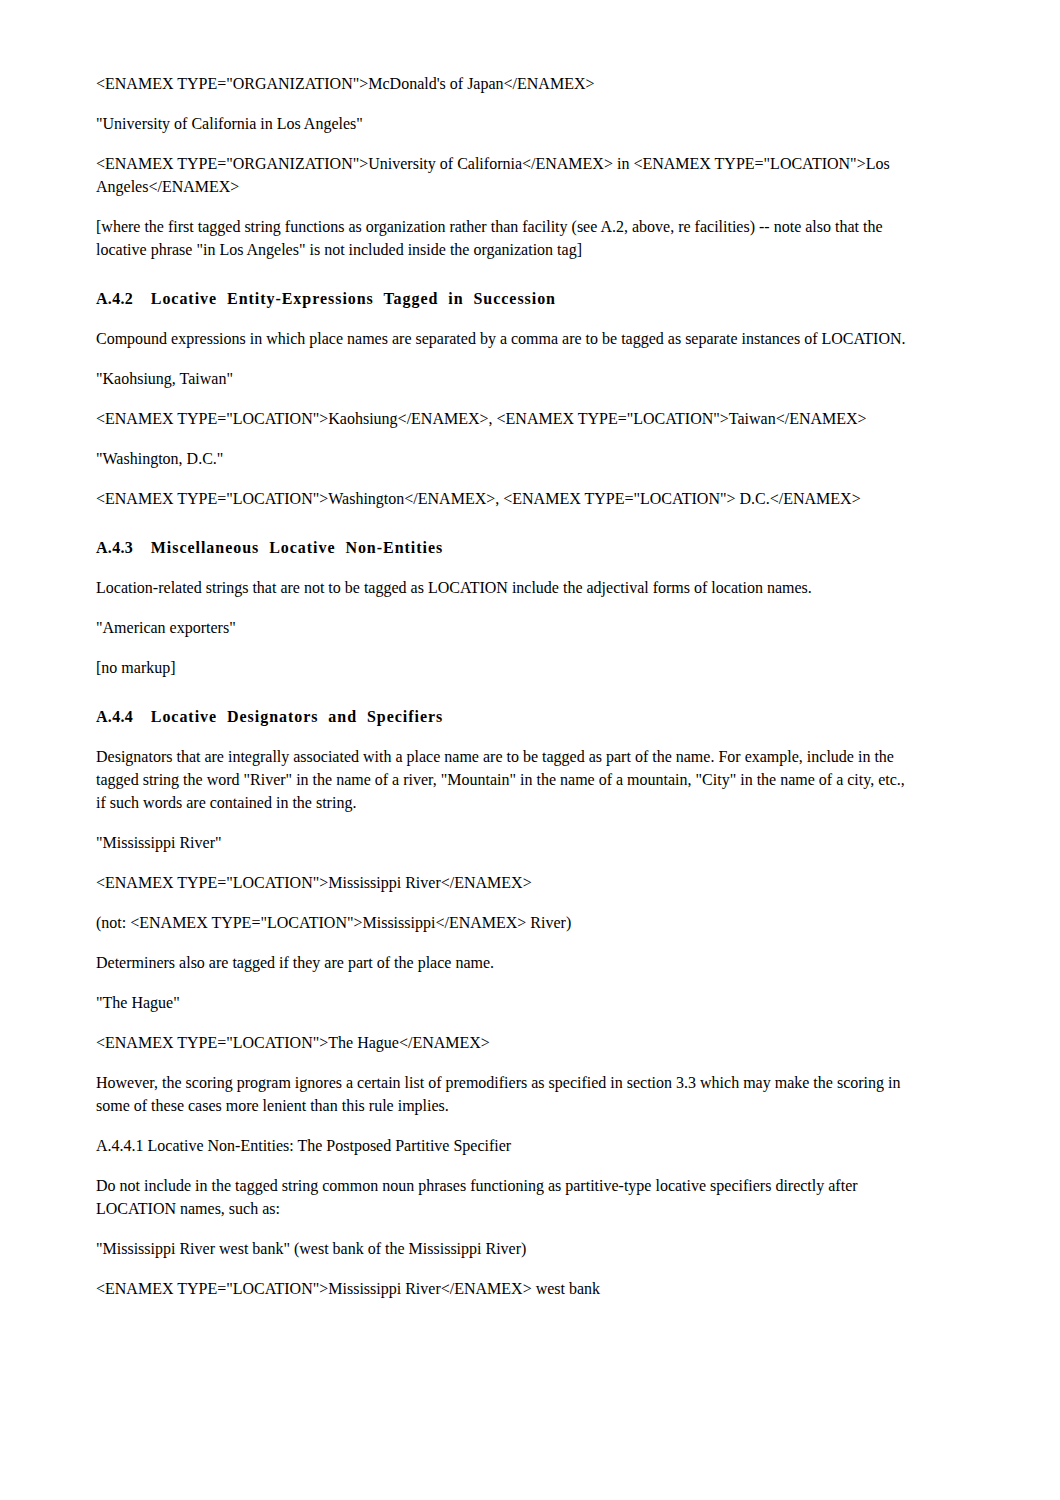<ENAMEX TYPE="ORGANIZATION">McDonald's of Japan</ENAMEX>
"University of California in Los Angeles"
<ENAMEX TYPE="ORGANIZATION">University of California</ENAMEX> in <ENAMEX TYPE="LOCATION">Los Angeles</ENAMEX>
[where the first tagged string functions as organization rather than facility (see A.2, above, re facilities) -- note also that the locative phrase "in Los Angeles" is not included inside the organization tag]
A.4.2 Locative Entity-Expressions Tagged in Succession
Compound expressions in which place names are separated by a comma are to be tagged as separate instances of LOCATION.
"Kaohsiung, Taiwan"
<ENAMEX TYPE="LOCATION">Kaohsiung</ENAMEX>, <ENAMEX TYPE="LOCATION">Taiwan</ENAMEX>
"Washington, D.C."
<ENAMEX TYPE="LOCATION">Washington</ENAMEX>, <ENAMEX TYPE="LOCATION"> D.C.</ENAMEX>
A.4.3 Miscellaneous Locative Non-Entities
Location-related strings that are not to be tagged as LOCATION include the adjectival forms of location names.
"American exporters"
[no markup]
A.4.4 Locative Designators and Specifiers
Designators that are integrally associated with a place name are to be tagged as part of the name. For example, include in the tagged string the word "River" in the name of a river, "Mountain" in the name of a mountain, "City" in the name of a city, etc., if such words are contained in the string.
"Mississippi River"
<ENAMEX TYPE="LOCATION">Mississippi River</ENAMEX>
(not: <ENAMEX TYPE="LOCATION">Mississippi</ENAMEX> River)
Determiners also are tagged if they are part of the place name.
"The Hague"
<ENAMEX TYPE="LOCATION">The Hague</ENAMEX>
However, the scoring program ignores a certain list of premodifiers as specified in section 3.3 which may make the scoring in some of these cases more lenient than this rule implies.
A.4.4.1 Locative Non-Entities: The Postposed Partitive Specifier
Do not include in the tagged string common noun phrases functioning as partitive-type locative specifiers directly after LOCATION names, such as:
"Mississippi River west bank" (west bank of the Mississippi River)
<ENAMEX TYPE="LOCATION">Mississippi River</ENAMEX> west bank